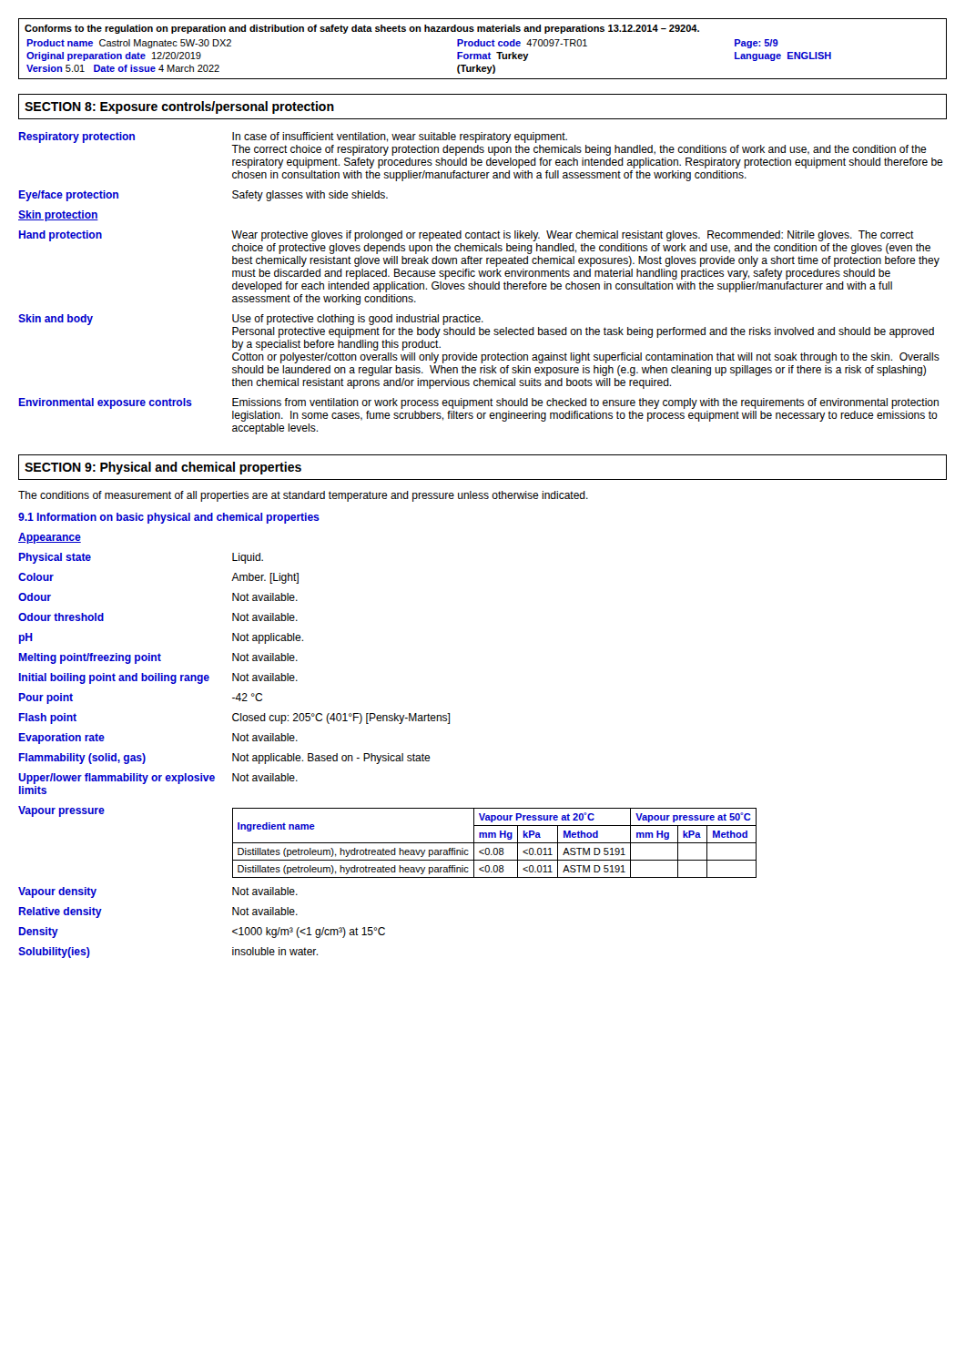Conforms to the regulation on preparation and distribution of safety data sheets on hazardous materials and preparations 13.12.2014 – 29204.
| Product name Castrol Magnatec 5W-30 DX2 | Product code 470097-TR01 | Page: 5/9 |
| Original preparation date 12/20/2019 | Format Turkey | Language ENGLISH |
| Version 5.01 Date of issue 4 March 2022 | (Turkey) | |
SECTION 8: Exposure controls/personal protection
| Respiratory protection | In case of insufficient ventilation, wear suitable respiratory equipment. The correct choice of respiratory protection depends upon the chemicals being handled, the conditions of work and use, and the condition of the respiratory equipment. Safety procedures should be developed for each intended application. Respiratory protection equipment should therefore be chosen in consultation with the supplier/manufacturer and with a full assessment of the working conditions. |
| Eye/face protection | Safety glasses with side shields. |
| Skin protection | |
| Hand protection | Wear protective gloves if prolonged or repeated contact is likely. Wear chemical resistant gloves. Recommended: Nitrile gloves. The correct choice of protective gloves depends upon the chemicals being handled, the conditions of work and use, and the condition of the gloves (even the best chemically resistant glove will break down after repeated chemical exposures). Most gloves provide only a short time of protection before they must be discarded and replaced. Because specific work environments and material handling practices vary, safety procedures should be developed for each intended application. Gloves should therefore be chosen in consultation with the supplier/manufacturer and with a full assessment of the working conditions. |
| Skin and body | Use of protective clothing is good industrial practice. Personal protective equipment for the body should be selected based on the task being performed and the risks involved and should be approved by a specialist before handling this product. Cotton or polyester/cotton overalls will only provide protection against light superficial contamination that will not soak through to the skin. Overalls should be laundered on a regular basis. When the risk of skin exposure is high (e.g. when cleaning up spillages or if there is a risk of splashing) then chemical resistant aprons and/or impervious chemical suits and boots will be required. |
| Environmental exposure controls | Emissions from ventilation or work process equipment should be checked to ensure they comply with the requirements of environmental protection legislation. In some cases, fume scrubbers, filters or engineering modifications to the process equipment will be necessary to reduce emissions to acceptable levels. |
SECTION 9: Physical and chemical properties
The conditions of measurement of all properties are at standard temperature and pressure unless otherwise indicated.
9.1 Information on basic physical and chemical properties
| Appearance | |
| Physical state | Liquid. |
| Colour | Amber. [Light] |
| Odour | Not available. |
| Odour threshold | Not available. |
| pH | Not applicable. |
| Melting point/freezing point | Not available. |
| Initial boiling point and boiling range | Not available. |
| Pour point | -42 °C |
| Flash point | Closed cup: 205°C (401°F) [Pensky-Martens] |
| Evaporation rate | Not available. |
| Flammability (solid, gas) | Not applicable. Based on - Physical state |
| Upper/lower flammability or explosive limits | Not available. |
| Vapour pressure | / Ingredient name / Vapour Pressure at 20˚C / Vapour pressure at 50˚C / / --- / --- / --- / / mm Hg / kPa / Method / mm Hg / kPa / Method / / Distillates (petroleum), hydrotreated heavy paraffinic / <0.08 / <0.011 / ASTM D 5191 / / / / / Distillates (petroleum), hydrotreated heavy paraffinic / <0.08 / <0.011 / ASTM D 5191 / / / / |
| Vapour density | Not available. |
| Relative density | Not available. |
| Density | <1000 kg/m³ (<1 g/cm³) at 15°C |
| Solubility(ies) | insoluble in water. |